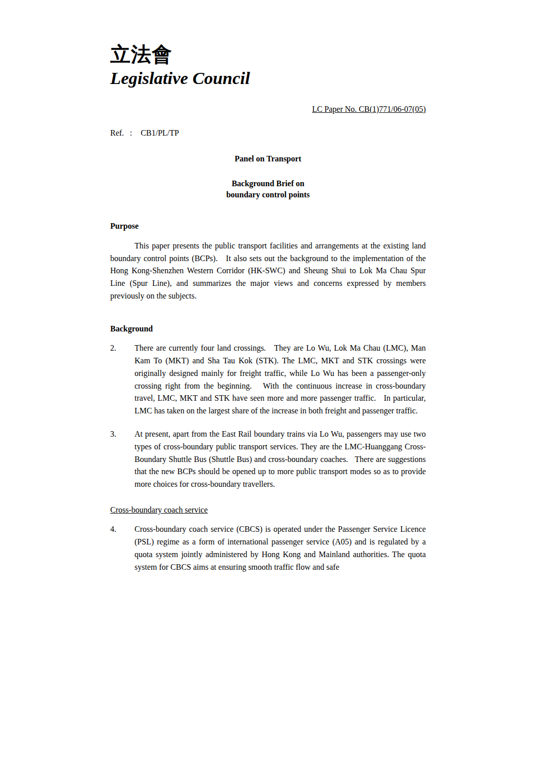立法會
Legislative Council
LC Paper No. CB(1)771/06-07(05)
Ref.: CB1/PL/TP
Panel on Transport
Background Brief on
boundary control points
Purpose
This paper presents the public transport facilities and arrangements at the existing land boundary control points (BCPs). It also sets out the background to the implementation of the Hong Kong-Shenzhen Western Corridor (HK-SWC) and Sheung Shui to Lok Ma Chau Spur Line (Spur Line), and summarizes the major views and concerns expressed by members previously on the subjects.
Background
2.
There are currently four land crossings. They are Lo Wu, Lok Ma Chau (LMC), Man Kam To (MKT) and Sha Tau Kok (STK). The LMC, MKT and STK crossings were originally designed mainly for freight traffic, while Lo Wu has been a passenger-only crossing right from the beginning. With the continuous increase in cross-boundary travel, LMC, MKT and STK have seen more and more passenger traffic. In particular, LMC has taken on the largest share of the increase in both freight and passenger traffic.
3.
At present, apart from the East Rail boundary trains via Lo Wu, passengers may use two types of cross-boundary public transport services. They are the LMC-Huanggang Cross-Boundary Shuttle Bus (Shuttle Bus) and cross-boundary coaches. There are suggestions that the new BCPs should be opened up to more public transport modes so as to provide more choices for cross-boundary travellers.
Cross-boundary coach service
4.
Cross-boundary coach service (CBCS) is operated under the Passenger Service Licence (PSL) regime as a form of international passenger service (A05) and is regulated by a quota system jointly administered by Hong Kong and Mainland authorities. The quota system for CBCS aims at ensuring smooth traffic flow and safe